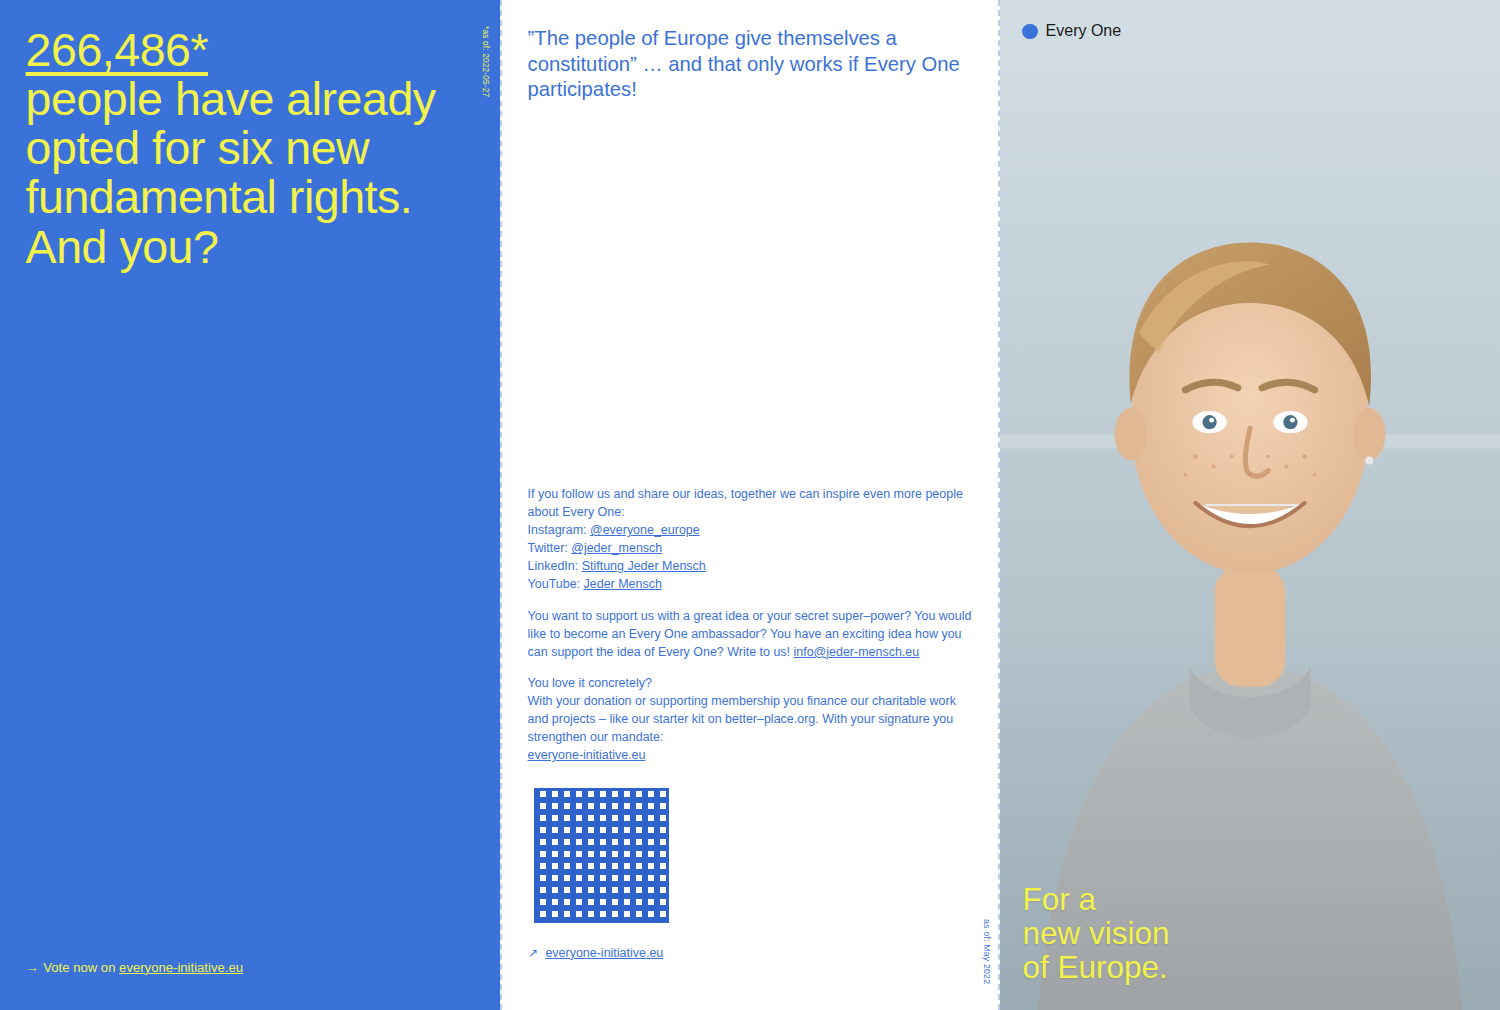*as of: 2022-05-27
266,486*
people have already opted for six new fundamental rights.
And you?
→Vote now on everyone-initiative.eu
”The people of Europe give themselves a constitution” … and that only works if Every One participates!
If you follow us and share our ideas, together we can inspire even more people about Every One:
Instagram: @everyone_europe
Twitter: @jeder_mensch
LinkedIn: Stiftung Jeder Mensch
YouTube: Jeder Mensch
You want to support us with a great idea or your secret super–power? You would like to become an Every One ambassador? You have an exciting idea how you can support the idea of Every One? Write to us! info@jeder-mensch.eu
You love it concretely?
With your donation or supporting membership you finance our charitable work and projects – like our starter kit on better–place.org. With your signature you strengthen our mandate:
everyone-initiative.eu
↗ everyone-initiative.eu
as of: May 2022
Every One
For a
new vision
of Europe.